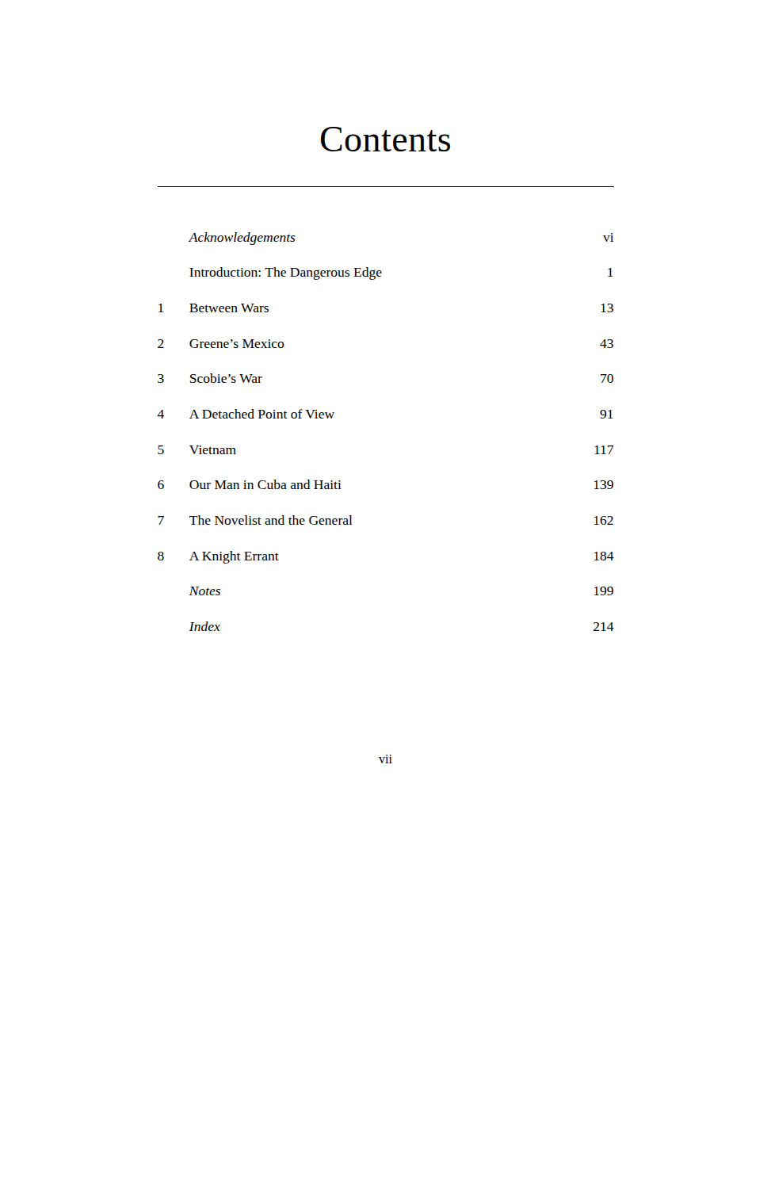Contents
| | Acknowledgements | vi |
| | Introduction: The Dangerous Edge | 1 |
| 1 | Between Wars | 13 |
| 2 | Greene’s Mexico | 43 |
| 3 | Scobie’s War | 70 |
| 4 | A Detached Point of View | 91 |
| 5 | Vietnam | 117 |
| 6 | Our Man in Cuba and Haiti | 139 |
| 7 | The Novelist and the General | 162 |
| 8 | A Knight Errant | 184 |
| | Notes | 199 |
| | Index | 214 |
vii